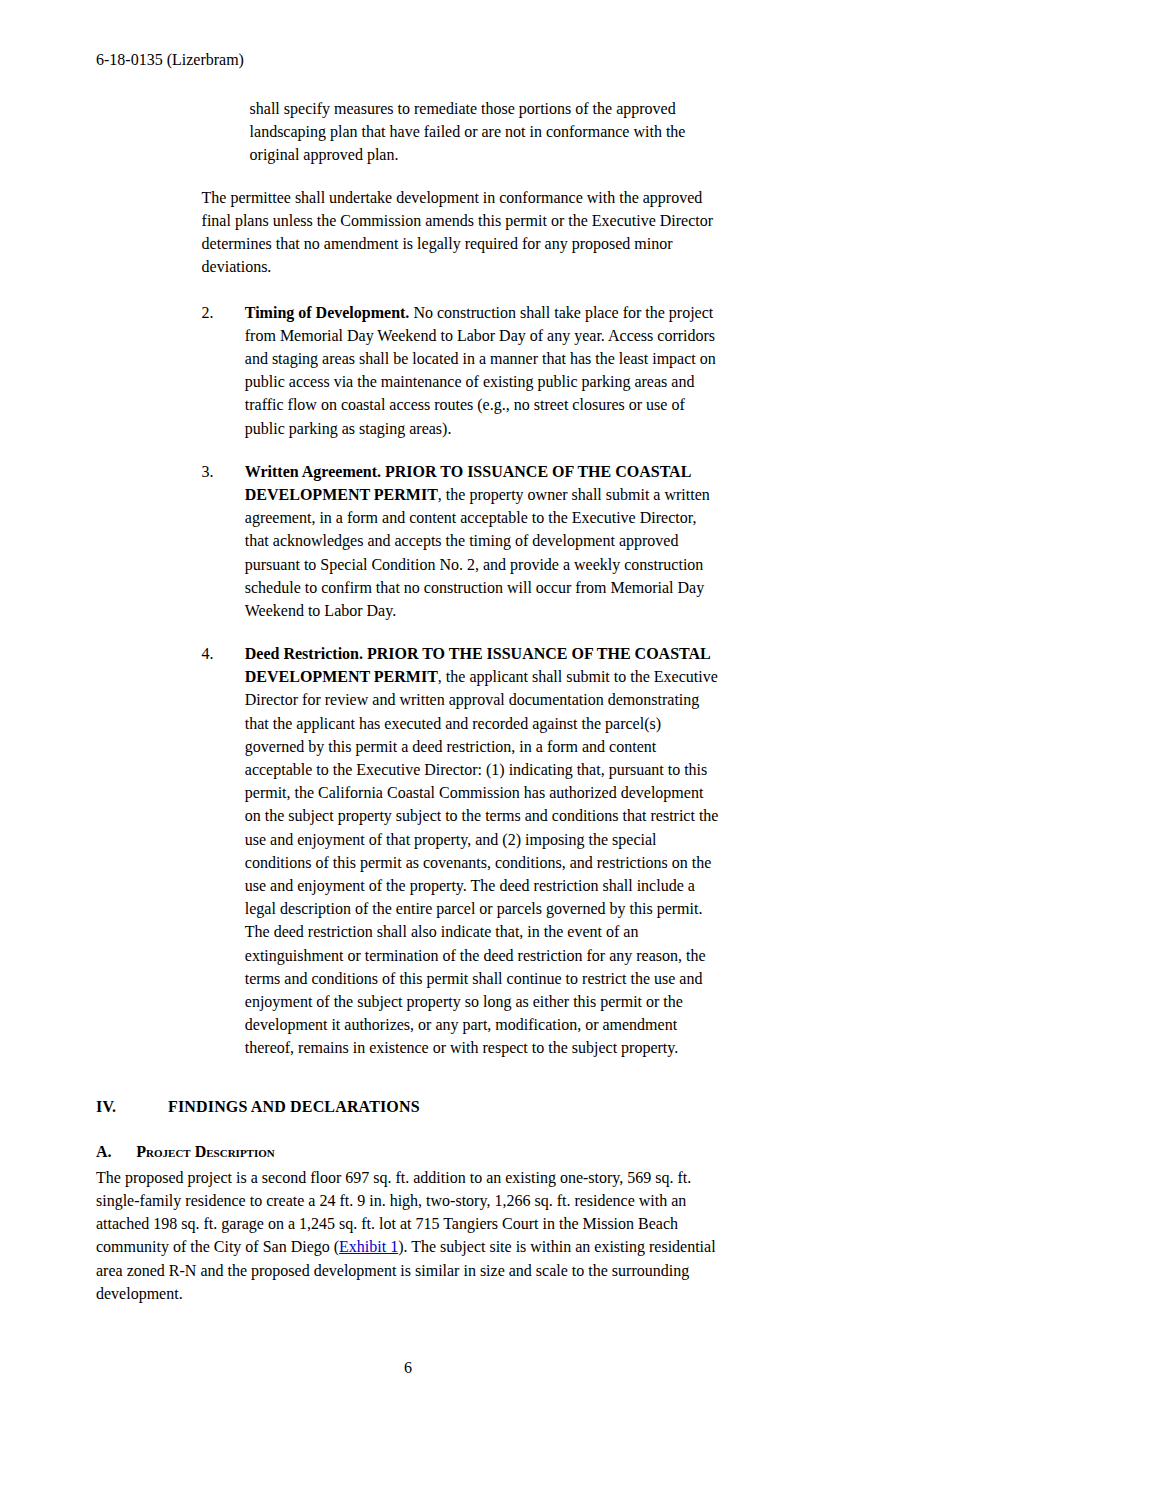6-18-0135 (Lizerbram)
shall specify measures to remediate those portions of the approved landscaping plan that have failed or are not in conformance with the original approved plan.
The permittee shall undertake development in conformance with the approved final plans unless the Commission amends this permit or the Executive Director determines that no amendment is legally required for any proposed minor deviations.
2. Timing of Development. No construction shall take place for the project from Memorial Day Weekend to Labor Day of any year. Access corridors and staging areas shall be located in a manner that has the least impact on public access via the maintenance of existing public parking areas and traffic flow on coastal access routes (e.g., no street closures or use of public parking as staging areas).
3. Written Agreement. PRIOR TO ISSUANCE OF THE COASTAL DEVELOPMENT PERMIT, the property owner shall submit a written agreement, in a form and content acceptable to the Executive Director, that acknowledges and accepts the timing of development approved pursuant to Special Condition No. 2, and provide a weekly construction schedule to confirm that no construction will occur from Memorial Day Weekend to Labor Day.
4. Deed Restriction. PRIOR TO THE ISSUANCE OF THE COASTAL DEVELOPMENT PERMIT, the applicant shall submit to the Executive Director for review and written approval documentation demonstrating that the applicant has executed and recorded against the parcel(s) governed by this permit a deed restriction, in a form and content acceptable to the Executive Director: (1) indicating that, pursuant to this permit, the California Coastal Commission has authorized development on the subject property subject to the terms and conditions that restrict the use and enjoyment of that property, and (2) imposing the special conditions of this permit as covenants, conditions, and restrictions on the use and enjoyment of the property. The deed restriction shall include a legal description of the entire parcel or parcels governed by this permit. The deed restriction shall also indicate that, in the event of an extinguishment or termination of the deed restriction for any reason, the terms and conditions of this permit shall continue to restrict the use and enjoyment of the subject property so long as either this permit or the development it authorizes, or any part, modification, or amendment thereof, remains in existence or with respect to the subject property.
IV. FINDINGS AND DECLARATIONS
A. Project Description
The proposed project is a second floor 697 sq. ft. addition to an existing one-story, 569 sq. ft. single-family residence to create a 24 ft. 9 in. high, two-story, 1,266 sq. ft. residence with an attached 198 sq. ft. garage on a 1,245 sq. ft. lot at 715 Tangiers Court in the Mission Beach community of the City of San Diego (Exhibit 1). The subject site is within an existing residential area zoned R-N and the proposed development is similar in size and scale to the surrounding development.
6